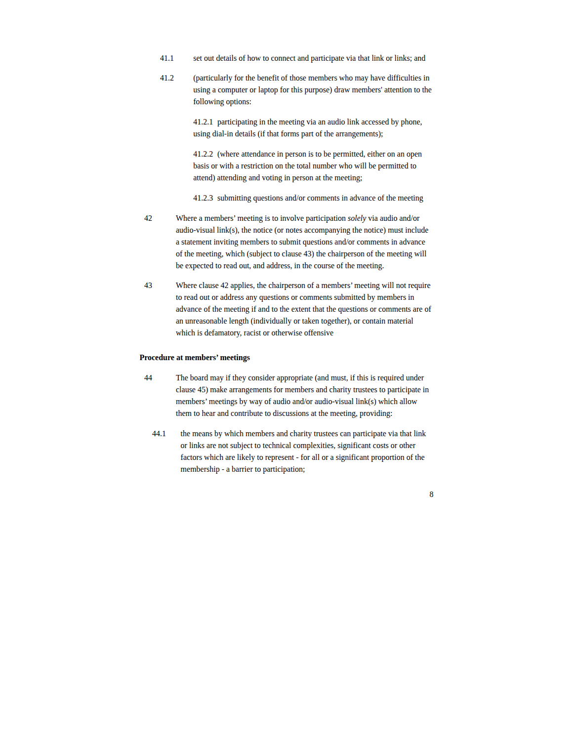41.1
set out details of how to connect and participate via that link or links; and
41.2
(particularly for the benefit of those members who may have difficulties in using a computer or laptop for this purpose) draw members' attention to the following options:
41.2.1participating in the meeting via an audio link accessed by phone, using dial-in details (if that forms part of the arrangements);
41.2.2(where attendance in person is to be permitted, either on an open basis or with a restriction on the total number who will be permitted to attend) attending and voting in person at the meeting;
41.2.3submitting questions and/or comments in advance of the meeting
42
Where a members’ meeting is to involve participation solely via audio and/or audio-visual link(s), the notice (or notes accompanying the notice) must include a statement inviting members to submit questions and/or comments in advance of the meeting, which (subject to clause 43) the chairperson of the meeting will be expected to read out, and address, in the course of the meeting.
43
Where clause 42 applies, the chairperson of a members’ meeting will not require to read out or address any questions or comments submitted by members in advance of the meeting if and to the extent that the questions or comments are of an unreasonable length (individually or taken together), or contain material which is defamatory, racist or otherwise offensive
Procedure at members’ meetings
44
The board may if they consider appropriate (and must, if this is required under clause 45) make arrangements for members and charity trustees to participate in members’ meetings by way of audio and/or audio-visual link(s) which allow them to hear and contribute to discussions at the meeting, providing:
44.1
the means by which members and charity trustees can participate via that link or links are not subject to technical complexities, significant costs or other factors which are likely to represent - for all or a significant proportion of the membership - a barrier to participation;
8